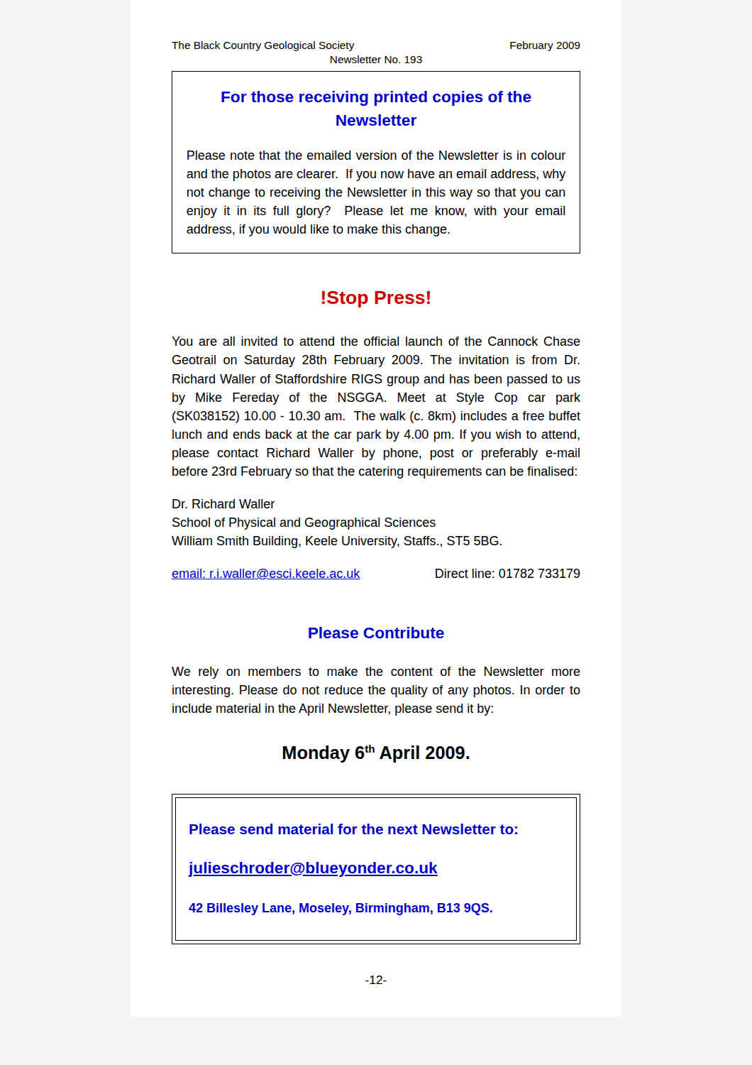The Black Country Geological Society February 2009
Newsletter No. 193
For those receiving printed copies of the Newsletter
Please note that the emailed version of the Newsletter is in colour and the photos are clearer. If you now have an email address, why not change to receiving the Newsletter in this way so that you can enjoy it in its full glory? Please let me know, with your email address, if you would like to make this change.
!Stop Press!
You are all invited to attend the official launch of the Cannock Chase Geotrail on Saturday 28th February 2009. The invitation is from Dr. Richard Waller of Staffordshire RIGS group and has been passed to us by Mike Fereday of the NSGGA. Meet at Style Cop car park (SK038152) 10.00 - 10.30 am. The walk (c. 8km) includes a free buffet lunch and ends back at the car park by 4.00 pm. If you wish to attend, please contact Richard Waller by phone, post or preferably e-mail before 23rd February so that the catering requirements can be finalised:
Dr. Richard Waller
School of Physical and Geographical Sciences
William Smith Building, Keele University, Staffs., ST5 5BG.
email: r.i.waller@esci.keele.ac.uk Direct line: 01782 733179
Please Contribute
We rely on members to make the content of the Newsletter more interesting. Please do not reduce the quality of any photos. In order to include material in the April Newsletter, please send it by:
Monday 6th April 2009.
Please send material for the next Newsletter to:
julieschroder@blueyonder.co.uk
42 Billesley Lane, Moseley, Birmingham, B13 9QS.
-12-